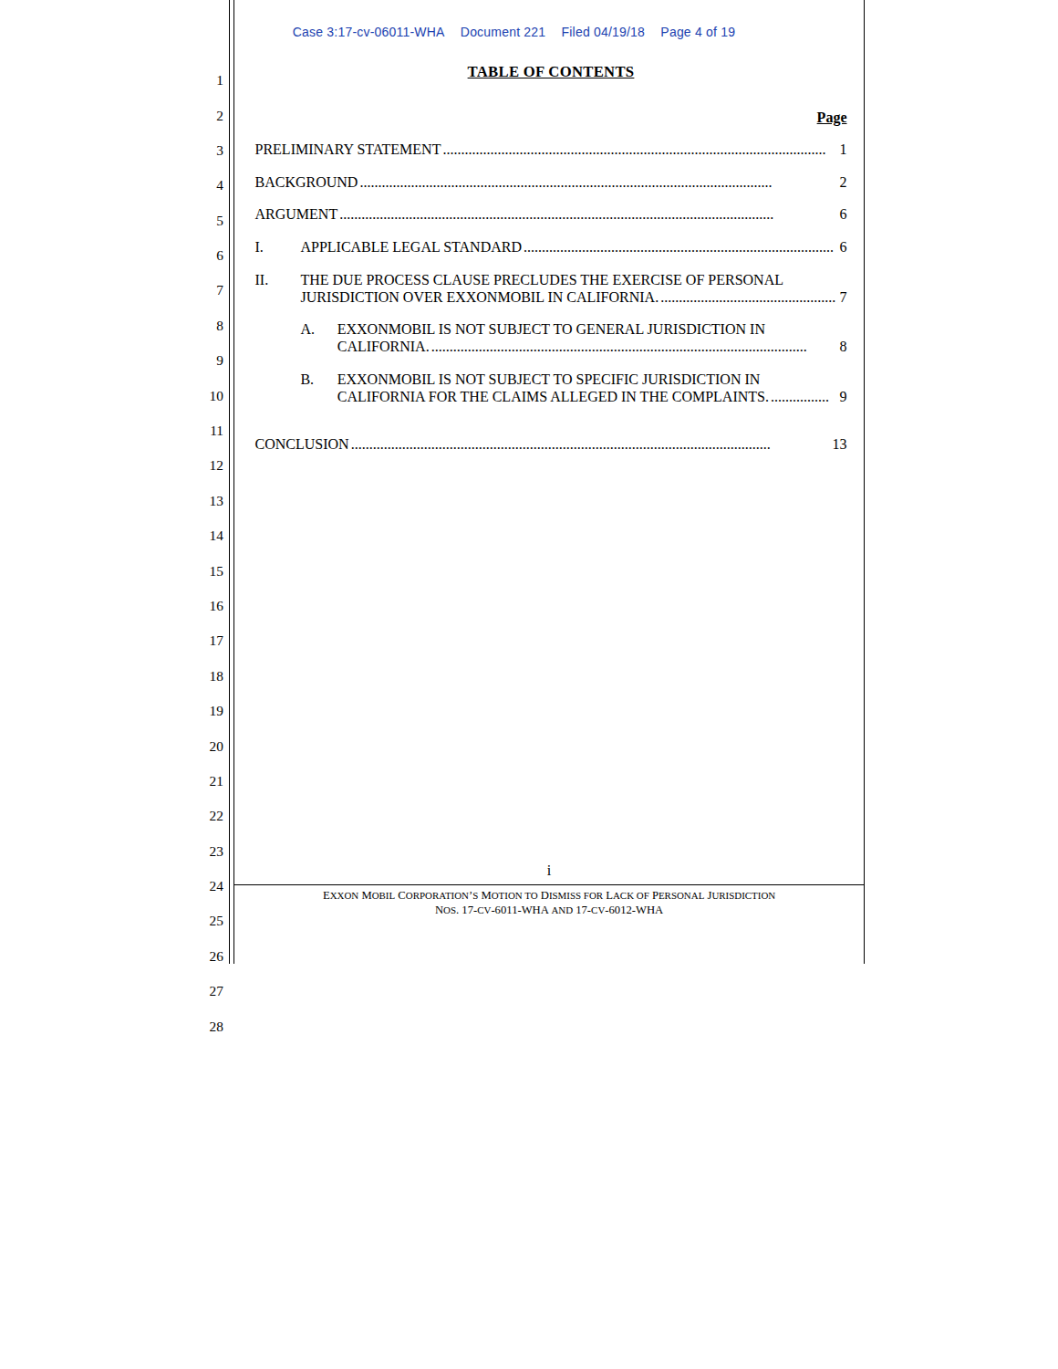Case 3:17-cv-06011-WHA Document 221 Filed 04/19/18 Page 4 of 19
1
2
3
4
5
6
7
8
9
10
11
12
13
14
15
16
17
18
19
20
21
22
23
24
25
26
27
28
TABLE OF CONTENTS
Page
| PRELIMINARY STATEMENT ......................................................................................................... 1 |
| BACKGROUND ................................................................................................................. 2 |
| ARGUMENT ....................................................................................................................... 6 |
| I. | APPLICABLE LEGAL STANDARD ..................................................................................... 6 |
| II. | THE DUE PROCESS CLAUSE PRECLUDES THE EXERCISE OF PERSONAL JURISDICTION OVER EXXONMOBIL IN CALIFORNIA. ................................................ 7 |
| | / A. / EXXONMOBIL IS NOT SUBJECT TO GENERAL JURISDICTION IN CALIFORNIA. ....................................................................................................... 8 / / B. / EXXONMOBIL IS NOT SUBJECT TO SPECIFIC JURISDICTION IN CALIFORNIA FOR THE CLAIMS ALLEGED IN THE COMPLAINTS. ................ 9 / |
| CONCLUSION ................................................................................................................... 13 |
i
EXXON MOBIL CORPORATION’S MOTION TO DISMISS FOR LACK OF PERSONAL JURISDICTION NOS. 17-CV-6011-WHA AND 17-CV-6012-WHA